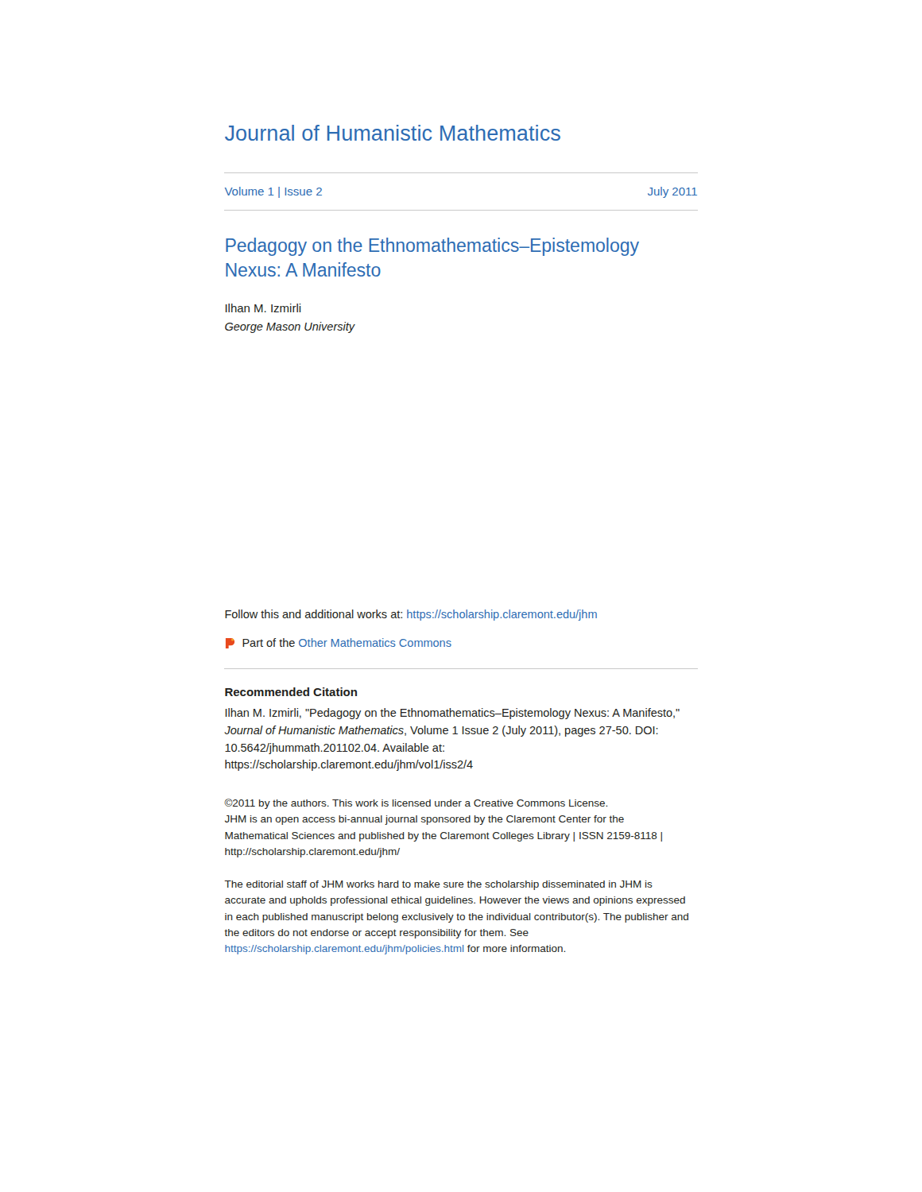Journal of Humanistic Mathematics
Volume 1 | Issue 2 July 2011
Pedagogy on the Ethnomathematics–Epistemology Nexus: A Manifesto
Ilhan M. Izmirli
George Mason University
Follow this and additional works at: https://scholarship.claremont.edu/jhm
Part of the Other Mathematics Commons
Recommended Citation
Ilhan M. Izmirli, "Pedagogy on the Ethnomathematics–Epistemology Nexus: A Manifesto," Journal of Humanistic Mathematics, Volume 1 Issue 2 (July 2011), pages 27-50. DOI: 10.5642/jhummath.201102.04. Available at: https://scholarship.claremont.edu/jhm/vol1/iss2/4
©2011 by the authors. This work is licensed under a Creative Commons License.
JHM is an open access bi-annual journal sponsored by the Claremont Center for the Mathematical Sciences and published by the Claremont Colleges Library | ISSN 2159-8118 | http://scholarship.claremont.edu/jhm/
The editorial staff of JHM works hard to make sure the scholarship disseminated in JHM is accurate and upholds professional ethical guidelines. However the views and opinions expressed in each published manuscript belong exclusively to the individual contributor(s). The publisher and the editors do not endorse or accept responsibility for them. See https://scholarship.claremont.edu/jhm/policies.html for more information.